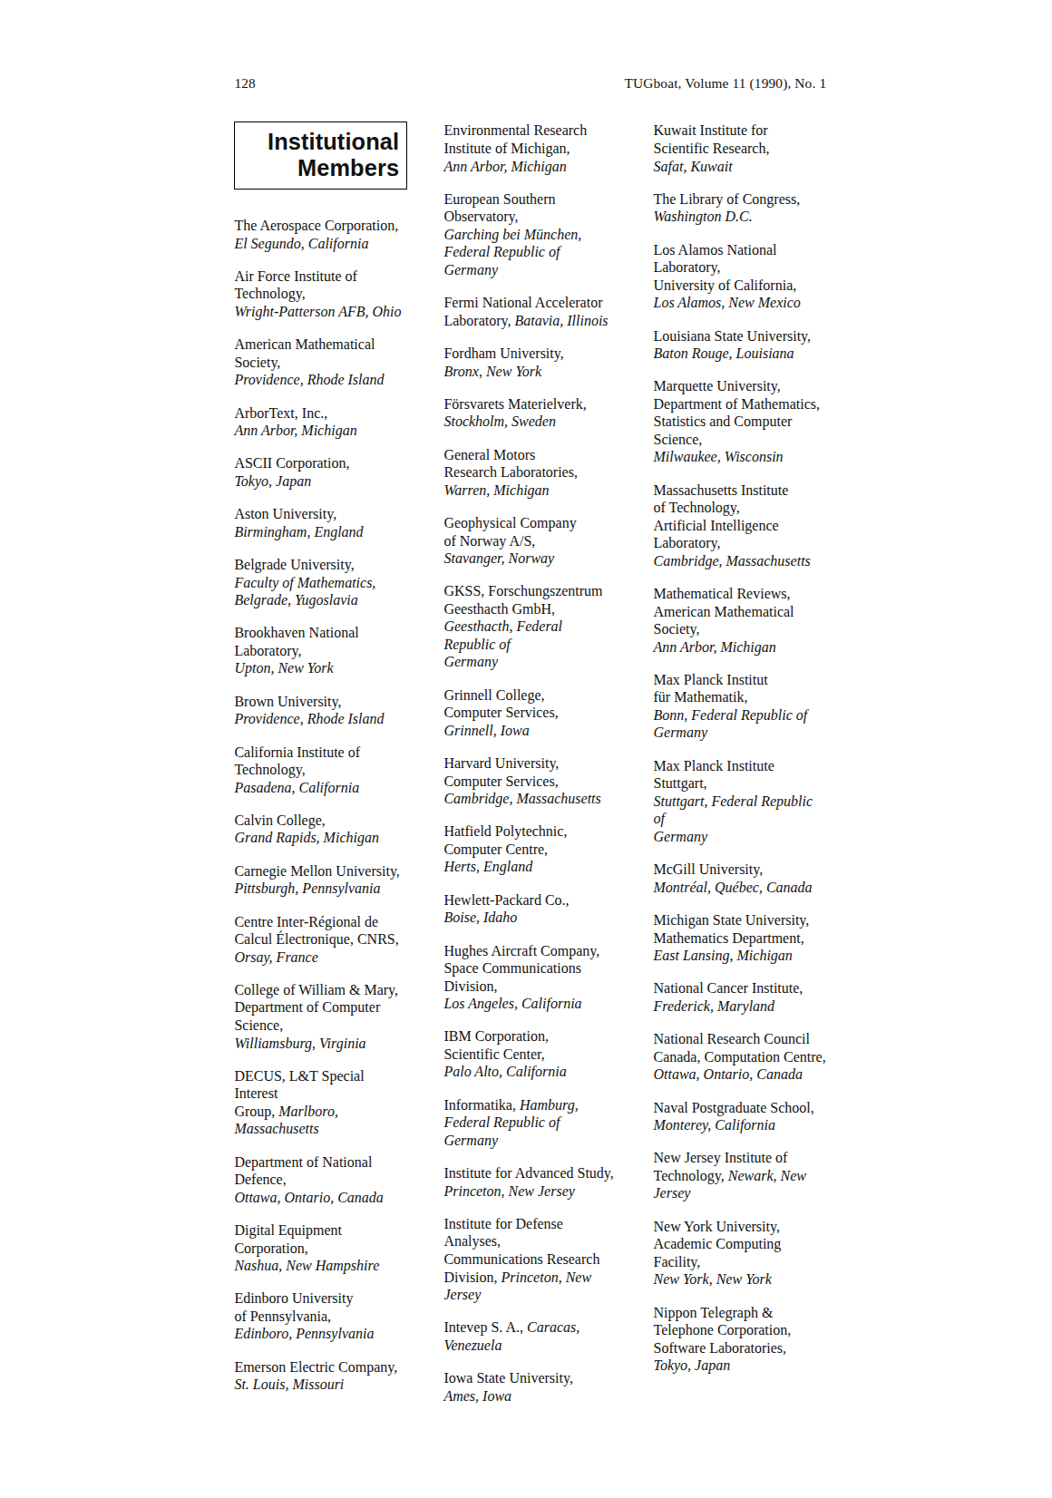128 TUGboat, Volume 11 (1990), No. 1
Institutional
Members
The Aerospace Corporation,
El Segundo, California
Air Force Institute of Technology,
Wright-Patterson AFB, Ohio
American Mathematical Society,
Providence, Rhode Island
ArborText, Inc.,
Ann Arbor, Michigan
ASCII Corporation,
Tokyo, Japan
Aston University,
Birmingham, England
Belgrade University,
Faculty of Mathematics,
Belgrade, Yugoslavia
Brookhaven National Laboratory,
Upton, New York
Brown University,
Providence, Rhode Island
California Institute of Technology,
Pasadena, California
Calvin College,
Grand Rapids, Michigan
Carnegie Mellon University,
Pittsburgh, Pennsylvania
Centre Inter-Régional de
Calcul Électronique, CNRS,
Orsay, France
College of William & Mary,
Department of Computer Science,
Williamsburg, Virginia
DECUS, L&T Special Interest
Group, Marlboro, Massachusetts
Department of National Defence,
Ottawa, Ontario, Canada
Digital Equipment Corporation,
Nashua, New Hampshire
Edinboro University
of Pennsylvania,
Edinboro, Pennsylvania
Emerson Electric Company,
St. Louis, Missouri
Environmental Research
Institute of Michigan,
Ann Arbor, Michigan
European Southern Observatory,
Garching bei München,
Federal Republic of Germany
Fermi National Accelerator
Laboratory, Batavia, Illinois
Fordham University,
Bronx, New York
Försvarets Materielverk,
Stockholm, Sweden
General Motors
Research Laboratories,
Warren, Michigan
Geophysical Company
of Norway A/S,
Stavanger, Norway
GKSS, Forschungszentrum
Geesthacth GmbH,
Geesthacth, Federal Republic of
Germany
Grinnell College,
Computer Services,
Grinnell, Iowa
Harvard University,
Computer Services,
Cambridge, Massachusetts
Hatfield Polytechnic,
Computer Centre,
Herts, England
Hewlett-Packard Co.,
Boise, Idaho
Hughes Aircraft Company,
Space Communications Division,
Los Angeles, California
IBM Corporation,
Scientific Center,
Palo Alto, California
Informatika, Hamburg,
Federal Republic of Germany
Institute for Advanced Study,
Princeton, New Jersey
Institute for Defense Analyses,
Communications Research
Division, Princeton, New Jersey
Intevep S. A., Caracas, Venezuela
Iowa State University,
Ames, Iowa
Kuwait Institute for
Scientific Research,
Safat, Kuwait
The Library of Congress,
Washington D.C.
Los Alamos National Laboratory,
University of California,
Los Alamos, New Mexico
Louisiana State University,
Baton Rouge, Louisiana
Marquette University,
Department of Mathematics,
Statistics and Computer Science,
Milwaukee, Wisconsin
Massachusetts Institute
of Technology,
Artificial Intelligence Laboratory,
Cambridge, Massachusetts
Mathematical Reviews,
American Mathematical Society,
Ann Arbor, Michigan
Max Planck Institut
für Mathematik,
Bonn, Federal Republic of Germany
Max Planck Institute Stuttgart,
Stuttgart, Federal Republic of
Germany
McGill University,
Montréal, Québec, Canada
Michigan State University,
Mathematics Department,
East Lansing, Michigan
National Cancer Institute,
Frederick, Maryland
National Research Council
Canada, Computation Centre,
Ottawa, Ontario, Canada
Naval Postgraduate School,
Monterey, California
New Jersey Institute of
Technology, Newark, New Jersey
New York University,
Academic Computing Facility,
New York, New York
Nippon Telegraph &
Telephone Corporation,
Software Laboratories,
Tokyo, Japan